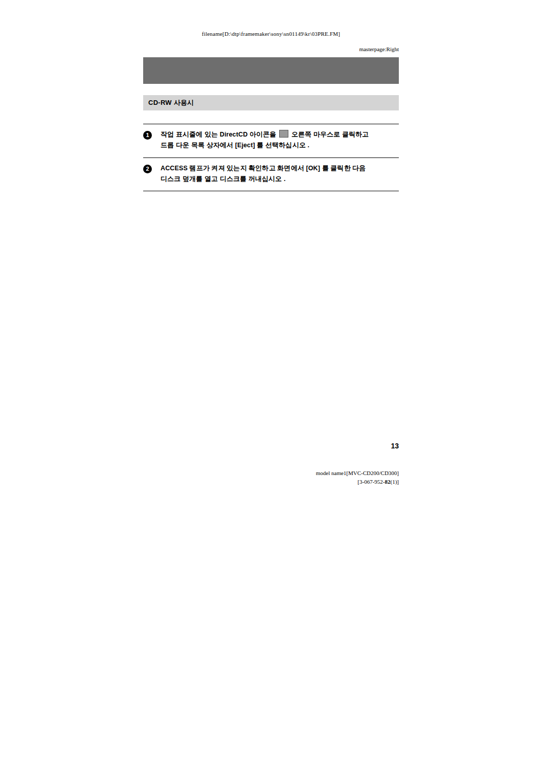filename[D:\dtp\framemaker\sony\sn01149\kr\03PRE.FM]
masterpage:Right
CD-RW 사용시
1
작업 표시줄에 있는 DirectCD 아이콘을 오른쪽 마우스로 클릭하고
드롭 다운 목록 상자에서 [Eject] 를 선택하십시오 .
2
ACCESS 램프가 켜져 있는지 확인하고 화면에서 [OK] 를 클릭한 다음
디스크 덮개를 열고 디스크를 꺼내십시오 .
13
model name1[MVC-CD200/CD300]
[3-067-952-82(1)]